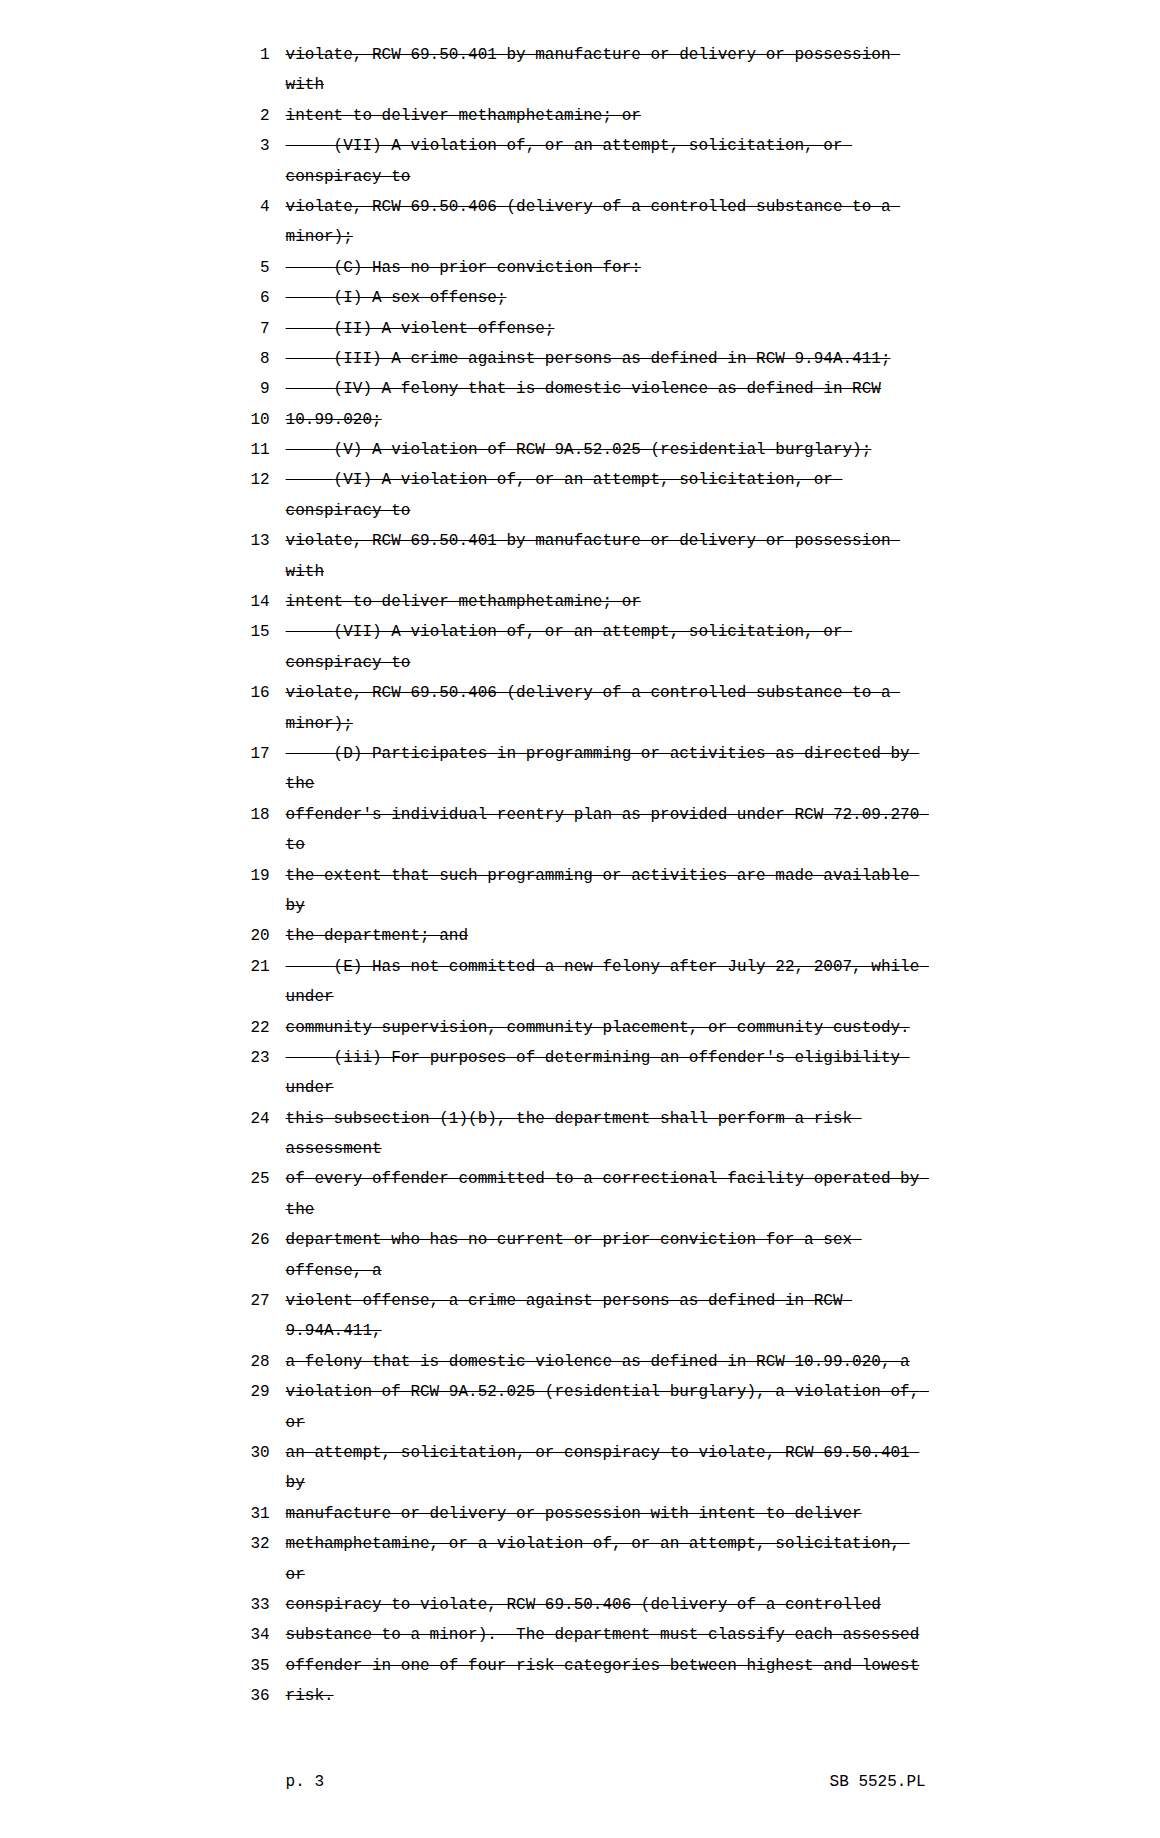violate, RCW 69.50.401 by manufacture or delivery or possession with
intent to deliver methamphetamine; or
(VII) A violation of, or an attempt, solicitation, or conspiracy to
violate, RCW 69.50.406 (delivery of a controlled substance to a minor);
(C) Has no prior conviction for:
(I) A sex offense;
(II) A violent offense;
(III) A crime against persons as defined in RCW 9.94A.411;
(IV) A felony that is domestic violence as defined in RCW
10.99.020;
(V) A violation of RCW 9A.52.025 (residential burglary);
(VI) A violation of, or an attempt, solicitation, or conspiracy to
violate, RCW 69.50.401 by manufacture or delivery or possession with
intent to deliver methamphetamine; or
(VII) A violation of, or an attempt, solicitation, or conspiracy to
violate, RCW 69.50.406 (delivery of a controlled substance to a minor);
(D) Participates in programming or activities as directed by the
offender's individual reentry plan as provided under RCW 72.09.270 to
the extent that such programming or activities are made available by
the department; and
(E) Has not committed a new felony after July 22, 2007, while under
community supervision, community placement, or community custody.
(iii) For purposes of determining an offender's eligibility under
this subsection (1)(b), the department shall perform a risk assessment
of every offender committed to a correctional facility operated by the
department who has no current or prior conviction for a sex offense, a
violent offense, a crime against persons as defined in RCW 9.94A.411,
a felony that is domestic violence as defined in RCW 10.99.020, a
violation of RCW 9A.52.025 (residential burglary), a violation of, or
an attempt, solicitation, or conspiracy to violate, RCW 69.50.401 by
manufacture or delivery or possession with intent to deliver
methamphetamine, or a violation of, or an attempt, solicitation, or
conspiracy to violate, RCW 69.50.406 (delivery of a controlled
substance to a minor). The department must classify each assessed
offender in one of four risk categories between highest and lowest
risk.
p. 3 SB 5525.PL